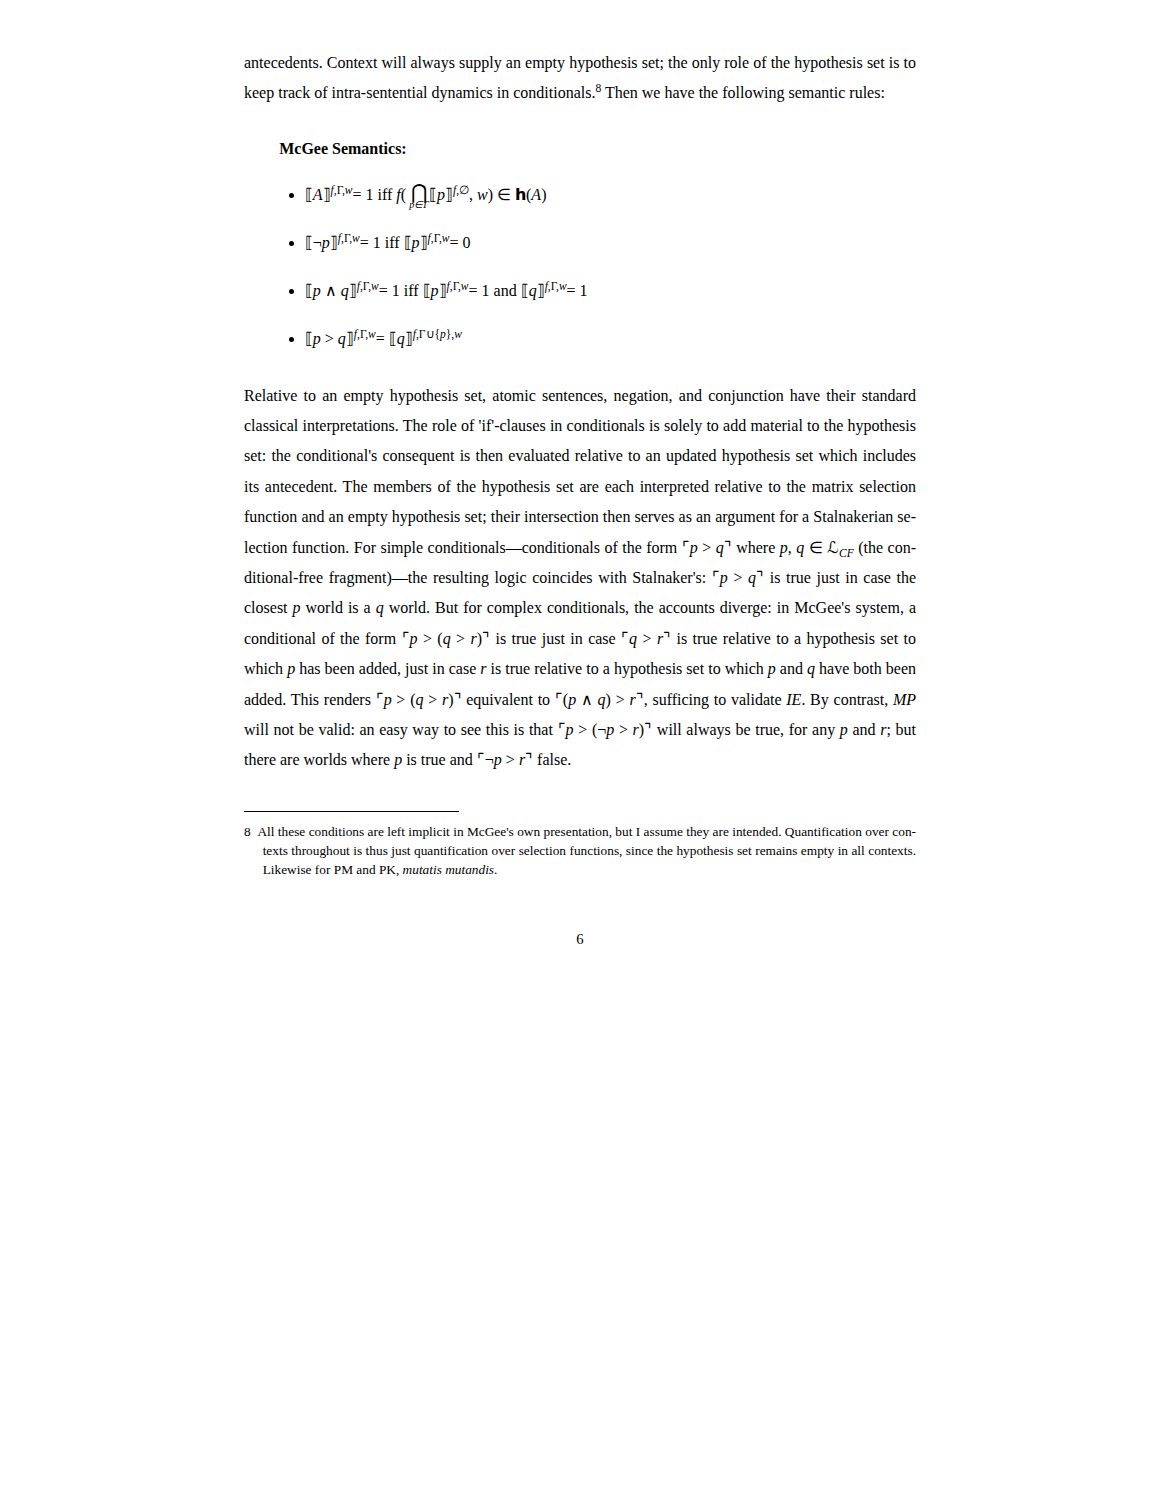antecedents. Context will always supply an empty hypothesis set; the only role of the hypothesis set is to keep track of intra-sentential dynamics in conditionals.8 Then we have the following semantic rules:
McGee Semantics:
⟦A⟧f,Γ,w= 1 iff f( ⋂p∈Γ⟦p⟧f,∅, w) ∈ 𝗵(A)
⟦¬p⟧f,Γ,w= 1 iff ⟦p⟧f,Γ,w= 0
⟦p ∧ q⟧f,Γ,w= 1 iff ⟦p⟧f,Γ,w= 1 and ⟦q⟧f,Γ,w= 1
⟦p > q⟧f,Γ,w= ⟦q⟧f,Γ∪{p},w
Relative to an empty hypothesis set, atomic sentences, negation, and conjunction have their standard classical interpretations. The role of 'if'-clauses in conditionals is solely to add material to the hypothesis set: the conditional's consequent is then evaluated relative to an updated hypothesis set which includes its antecedent. The members of the hypothesis set are each interpreted relative to the matrix selection function and an empty hypothesis set; their intersection then serves as an argument for a Stalnakerian selection function. For simple conditionals—conditionals of the form ⌜p > q⌝ where p, q ∈ ℒCF (the conditional-free fragment)—the resulting logic coincides with Stalnaker's: ⌜p > q⌝ is true just in case the closest p world is a q world. But for complex conditionals, the accounts diverge: in McGee's system, a conditional of the form ⌜p > (q > r)⌝ is true just in case ⌜q > r⌝ is true relative to a hypothesis set to which p has been added, just in case r is true relative to a hypothesis set to which p and q have both been added. This renders ⌜p > (q > r)⌝ equivalent to ⌜(p ∧ q) > r⌝, sufficing to validate IE. By contrast, MP will not be valid: an easy way to see this is that ⌜p > (¬p > r)⌝ will always be true, for any p and r; but there are worlds where p is true and ⌜¬p > r⌝ false.
8 All these conditions are left implicit in McGee's own presentation, but I assume they are intended. Quantification over contexts throughout is thus just quantification over selection functions, since the hypothesis set remains empty in all contexts. Likewise for PM and PK, mutatis mutandis.
6